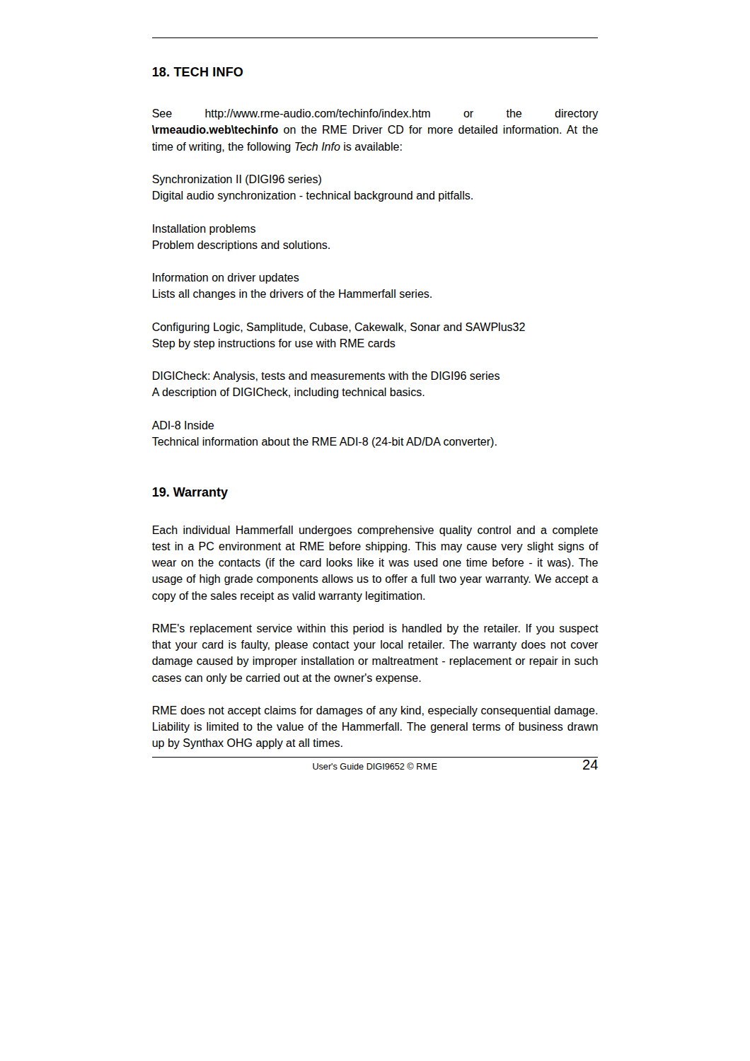18. TECH INFO
See http://www.rme-audio.com/techinfo/index.htm or the directory \rmeaudio.web\techinfo on the RME Driver CD for more detailed information. At the time of writing, the following Tech Info is available:
Synchronization II (DIGI96 series) Digital audio synchronization - technical background and pitfalls.
Installation problems Problem descriptions and solutions.
Information on driver updates Lists all changes in the drivers of the Hammerfall series.
Configuring Logic, Samplitude, Cubase, Cakewalk, Sonar and SAWPlus32 Step by step instructions for use with RME cards
DIGICheck: Analysis, tests and measurements with the DIGI96 series A description of DIGICheck, including technical basics.
ADI-8 Inside Technical information about the RME ADI-8 (24-bit AD/DA converter).
19. Warranty
Each individual Hammerfall undergoes comprehensive quality control and a complete test in a PC environment at RME before shipping. This may cause very slight signs of wear on the contacts (if the card looks like it was used one time before - it was). The usage of high grade components allows us to offer a full two year warranty. We accept a copy of the sales receipt as valid warranty legitimation.
RME's replacement service within this period is handled by the retailer. If you suspect that your card is faulty, please contact your local retailer. The warranty does not cover damage caused by improper installation or maltreatment - replacement or repair in such cases can only be carried out at the owner's expense.
RME does not accept claims for damages of any kind, especially consequential damage. Liability is limited to the value of the Hammerfall. The general terms of business drawn up by Synthax OHG apply at all times.
User's Guide DIGI9652 © RME
24